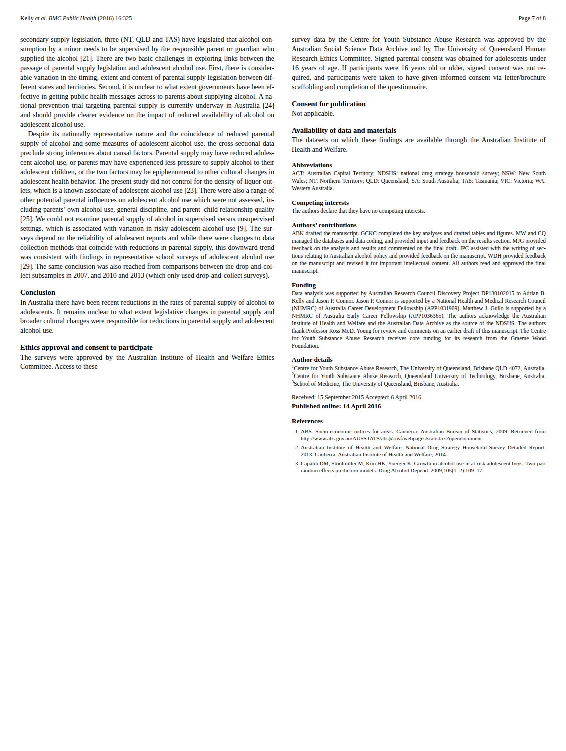Kelly et al. BMC Public Health (2016) 16:325
Page 7 of 8
secondary supply legislation, three (NT, QLD and TAS) have legislated that alcohol consumption by a minor needs to be supervised by the responsible parent or guardian who supplied the alcohol [21]. There are two basic challenges in exploring links between the passage of parental supply legislation and adolescent alcohol use. First, there is considerable variation in the timing, extent and content of parental supply legislation between different states and territories. Second, it is unclear to what extent governments have been effective in getting public health messages across to parents about supplying alcohol. A national prevention trial targeting parental supply is currently underway in Australia [24] and should provide clearer evidence on the impact of reduced availability of alcohol on adolescent alcohol use.
Despite its nationally representative nature and the coincidence of reduced parental supply of alcohol and some measures of adolescent alcohol use, the cross-sectional data preclude strong inferences about causal factors. Parental supply may have reduced adolescent alcohol use, or parents may have experienced less pressure to supply alcohol to their adolescent children, or the two factors may be epiphenomenal to other cultural changes in adolescent health behavior. The present study did not control for the density of liquor outlets, which is a known associate of adolescent alcohol use [23]. There were also a range of other potential parental influences on adolescent alcohol use which were not assessed, including parents’ own alcohol use, general discipline, and parent–child relationship quality [25]. We could not examine parental supply of alcohol in supervised versus unsupervised settings, which is associated with variation in risky adolescent alcohol use [9]. The surveys depend on the reliability of adolescent reports and while there were changes to data collection methods that coincide with reductions in parental supply, this downward trend was consistent with findings in representative school surveys of adolescent alcohol use [29]. The same conclusion was also reached from comparisons between the drop-and-collect subsamples in 2007, and 2010 and 2013 (which only used drop-and-collect surveys).
Conclusion
In Australia there have been recent reductions in the rates of parental supply of alcohol to adolescents. It remains unclear to what extent legislative changes in parental supply and broader cultural changes were responsible for reductions in parental supply and adolescent alcohol use.
Ethics approval and consent to participate
The surveys were approved by the Australian Institute of Health and Welfare Ethics Committee. Access to these
survey data by the Centre for Youth Substance Abuse Research was approved by the Australian Social Science Data Archive and by The University of Queensland Human Research Ethics Committee. Signed parental consent was obtained for adolescents under 16 years of age. If participants were 16 years old or older, signed consent was not required, and participants were taken to have given informed consent via letter/brochure scaffolding and completion of the questionnaire.
Consent for publication
Not applicable.
Availability of data and materials
The datasets on which these findings are available through the Australian Institute of Health and Welfare.
Abbreviations
ACT: Australian Capital Territory; NDSHS: national drug strategy household survey; NSW: New South Wales; NT: Northern Territory; QLD: Queensland; SA: South Australia; TAS: Tasmania; VIC: Victoria; WA: Western Australia.
Competing interests
The authors declare that they have no competing interests.
Authors’ contributions
ABK drafted the manuscript. GCKC completed the key analyses and drafted tables and figures. MW and CQ managed the databases and data coding, and provided input and feedback on the results section. MJG provided feedback on the analysis and results and commented on the final draft. JPC assisted with the writing of sections relating to Australian alcohol policy and provided feedback on the manuscript. WDH provided feedback on the manuscript and revised it for important intellectual content. All authors read and approved the final manuscript.
Funding
Data analysis was supported by Australian Research Council Discovery Project DP130102015 to Adrian B. Kelly and Jason P. Connor. Jason P. Connor is supported by a National Health and Medical Research Council (NHMRC) of Australia Career Development Fellowship (APP1031909). Matthew J. Gullo is supported by a NHMRC of Australia Early Career Fellowship (APP1036365). The authors acknowledge the Australian Institute of Health and Welfare and the Australian Data Archive as the source of the NDSHS. The authors thank Professor Ross McD. Young for review and comments on an earlier draft of this manuscript. The Centre for Youth Substance Abuse Research receives core funding for its research from the Graeme Wood Foundation.
Author details
1Centre for Youth Substance Abuse Research, The University of Queensland, Brisbane QLD 4072, Australia. 2Centre for Youth Substance Abuse Research, Queensland University of Technology, Brisbane, Australia. 3School of Medicine, The University of Queensland, Brisbane, Australia.
Received: 15 September 2015 Accepted: 6 April 2016
Published online: 14 April 2016
References
ABS. Socio-economic indices for areas. Canberra: Australian Bureau of Statistics; 2009. Retrieved from http://www.abs.gov.au/AUSSTATS/abs@.nsf/webpages/statistics?opendocument.
Australian_Institute_of_Health_and_Welfare. National Drug Strategy Household Survey Detailed Report: 2013. Canberra: Australian Institute of Health and Welfare; 2014.
Capaldi DM, Stoolmiller M, Kim HK, Yoerger K. Growth in alcohol use in at-risk adolescent boys: Two-part random effects prediction models. Drug Alcohol Depend. 2009;105(1–2):109–17.